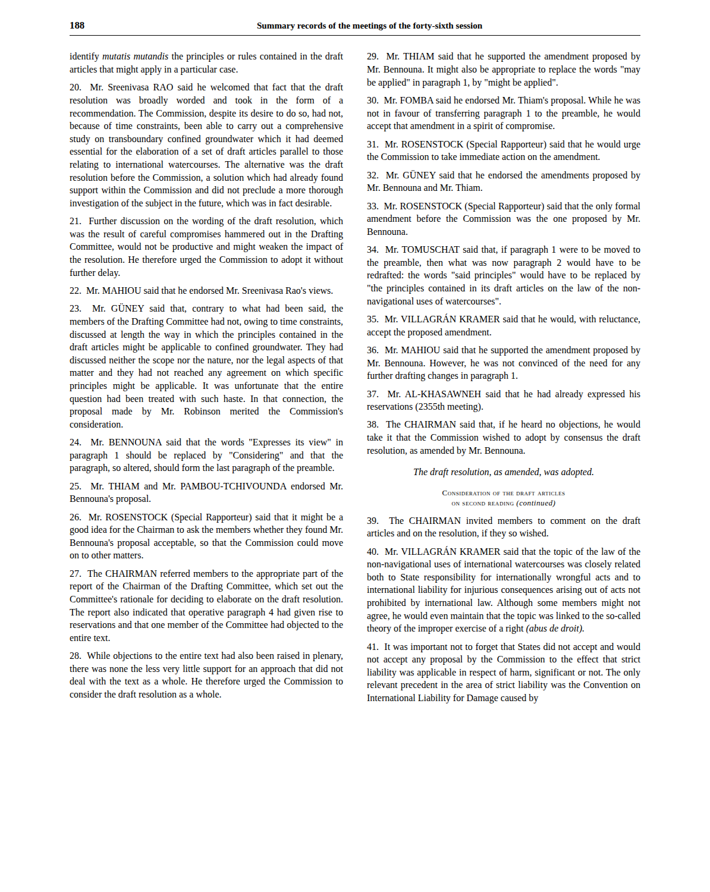188 Summary records of the meetings of the forty-sixth session
identify mutatis mutandis the principles or rules contained in the draft articles that might apply in a particular case.
20. Mr. Sreenivasa RAO said he welcomed that fact that the draft resolution was broadly worded and took in the form of a recommendation. The Commission, despite its desire to do so, had not, because of time constraints, been able to carry out a comprehensive study on transboundary confined groundwater which it had deemed essential for the elaboration of a set of draft articles parallel to those relating to international watercourses. The alternative was the draft resolution before the Commission, a solution which had already found support within the Commission and did not preclude a more thorough investigation of the subject in the future, which was in fact desirable.
21. Further discussion on the wording of the draft resolution, which was the result of careful compromises hammered out in the Drafting Committee, would not be productive and might weaken the impact of the resolution. He therefore urged the Commission to adopt it without further delay.
22. Mr. MAHIOU said that he endorsed Mr. Sreenivasa Rao's views.
23. Mr. GÜNEY said that, contrary to what had been said, the members of the Drafting Committee had not, owing to time constraints, discussed at length the way in which the principles contained in the draft articles might be applicable to confined groundwater. They had discussed neither the scope nor the nature, nor the legal aspects of that matter and they had not reached any agreement on which specific principles might be applicable. It was unfortunate that the entire question had been treated with such haste. In that connection, the proposal made by Mr. Robinson merited the Commission's consideration.
24. Mr. BENNOUNA said that the words "Expresses its view" in paragraph 1 should be replaced by "Considering" and that the paragraph, so altered, should form the last paragraph of the preamble.
25. Mr. THIAM and Mr. PAMBOU-TCHIVOUNDA endorsed Mr. Bennouna's proposal.
26. Mr. ROSENSTOCK (Special Rapporteur) said that it might be a good idea for the Chairman to ask the members whether they found Mr. Bennouna's proposal acceptable, so that the Commission could move on to other matters.
27. The CHAIRMAN referred members to the appropriate part of the report of the Chairman of the Drafting Committee, which set out the Committee's rationale for deciding to elaborate on the draft resolution. The report also indicated that operative paragraph 4 had given rise to reservations and that one member of the Committee had objected to the entire text.
28. While objections to the entire text had also been raised in plenary, there was none the less very little support for an approach that did not deal with the text as a whole. He therefore urged the Commission to consider the draft resolution as a whole.
29. Mr. THIAM said that he supported the amendment proposed by Mr. Bennouna. It might also be appropriate to replace the words "may be applied" in paragraph 1, by "might be applied".
30. Mr. FOMBA said he endorsed Mr. Thiam's proposal. While he was not in favour of transferring paragraph 1 to the preamble, he would accept that amendment in a spirit of compromise.
31. Mr. ROSENSTOCK (Special Rapporteur) said that he would urge the Commission to take immediate action on the amendment.
32. Mr. GÜNEY said that he endorsed the amendments proposed by Mr. Bennouna and Mr. Thiam.
33. Mr. ROSENSTOCK (Special Rapporteur) said that the only formal amendment before the Commission was the one proposed by Mr. Bennouna.
34. Mr. TOMUSCHAT said that, if paragraph 1 were to be moved to the preamble, then what was now paragraph 2 would have to be redrafted: the words "said principles" would have to be replaced by "the principles contained in its draft articles on the law of the non-navigational uses of watercourses".
35. Mr. VILLAGRÁN KRAMER said that he would, with reluctance, accept the proposed amendment.
36. Mr. MAHIOU said that he supported the amendment proposed by Mr. Bennouna. However, he was not convinced of the need for any further drafting changes in paragraph 1.
37. Mr. AL-KHASAWNEH said that he had already expressed his reservations (2355th meeting).
38. The CHAIRMAN said that, if he heard no objections, he would take it that the Commission wished to adopt by consensus the draft resolution, as amended by Mr. Bennouna.
The draft resolution, as amended, was adopted.
Consideration of the draft articles
on second reading (continued)
39. The CHAIRMAN invited members to comment on the draft articles and on the resolution, if they so wished.
40. Mr. VILLAGRÁN KRAMER said that the topic of the law of the non-navigational uses of international watercourses was closely related both to State responsibility for internationally wrongful acts and to international liability for injurious consequences arising out of acts not prohibited by international law. Although some members might not agree, he would even maintain that the topic was linked to the so-called theory of the improper exercise of a right (abus de droit).
41. It was important not to forget that States did not accept and would not accept any proposal by the Commission to the effect that strict liability was applicable in respect of harm, significant or not. The only relevant precedent in the area of strict liability was the Convention on International Liability for Damage caused by